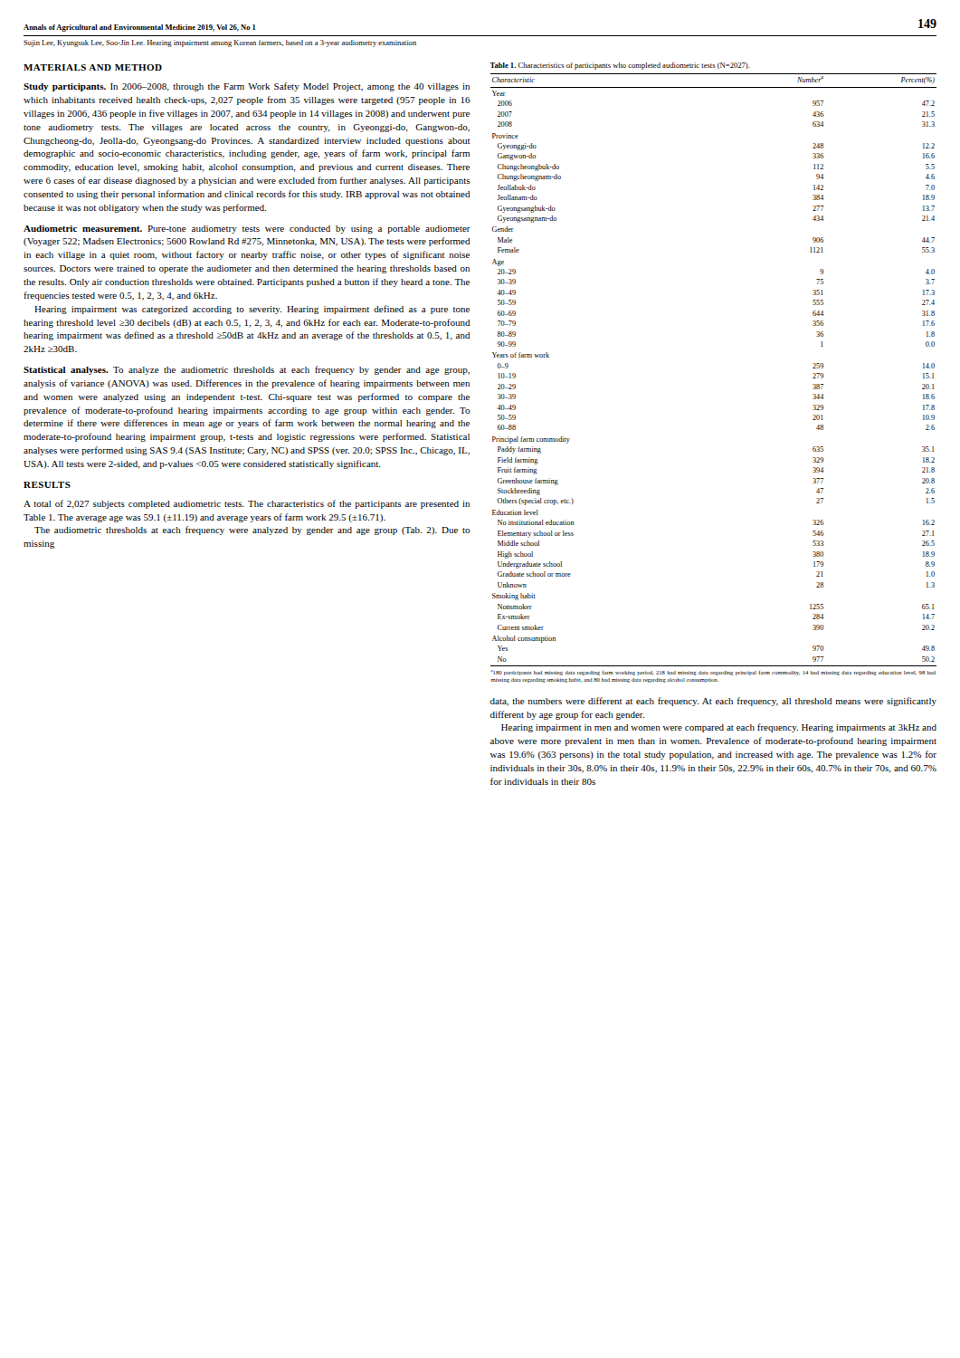Annals of Agricultural and Environmental Medicine 2019, Vol 26, No 1
149
Sujin Lee, Kyungsuk Lee, Soo-Jin Lee. Hearing impairment among Korean farmers, based on a 3-year audiometry examination
Materials and Method
Study participants. In 2006–2008, through the Farm Work Safety Model Project, among the 40 villages in which inhabitants received health check-ups, 2,027 people from 35 villages were targeted (957 people in 16 villages in 2006, 436 people in five villages in 2007, and 634 people in 14 villages in 2008) and underwent pure tone audiometry tests. The villages are located across the country, in Gyeonggi-do, Gangwon-do, Chungcheong-do, Jeolla-do, Gyeongsang-do Provinces. A standardized interview included questions about demographic and socio-economic characteristics, including gender, age, years of farm work, principal farm commodity, education level, smoking habit, alcohol consumption, and previous and current diseases. There were 6 cases of ear disease diagnosed by a physician and were excluded from further analyses. All participants consented to using their personal information and clinical records for this study. IRB approval was not obtained because it was not obligatory when the study was performed.
Audiometric measurement. Pure-tone audiometry tests were conducted by using a portable audiometer (Voyager 522; Madsen Electronics; 5600 Rowland Rd #275, Minnetonka, MN, USA). The tests were performed in each village in a quiet room, without factory or nearby traffic noise, or other types of significant noise sources. Doctors were trained to operate the audiometer and then determined the hearing thresholds based on the results. Only air conduction thresholds were obtained. Participants pushed a button if they heard a tone. The frequencies tested were 0.5, 1, 2, 3, 4, and 6kHz.
Hearing impairment was categorized according to severity. Hearing impairment defined as a pure tone hearing threshold level ≥30 decibels (dB) at each 0.5, 1, 2, 3, 4, and 6kHz for each ear. Moderate-to-profound hearing impairment was defined as a threshold ≥50dB at 4kHz and an average of the thresholds at 0.5, 1, and 2kHz ≥30dB.
Statistical analyses. To analyze the audiometric thresholds at each frequency by gender and age group, analysis of variance (ANOVA) was used. Differences in the prevalence of hearing impairments between men and women were analyzed using an independent t-test. Chi-square test was performed to compare the prevalence of moderate-to-profound hearing impairments according to age group within each gender. To determine if there were differences in mean age or years of farm work between the normal hearing and the moderate-to-profound hearing impairment group, t-tests and logistic regressions were performed. Statistical analyses were performed using SAS 9.4 (SAS Institute; Cary, NC) and SPSS (ver. 20.0; SPSS Inc., Chicago, IL, USA). All tests were 2-sided, and p-values <0.05 were considered statistically significant.
Results
A total of 2,027 subjects completed audiometric tests. The characteristics of the participants are presented in Table 1. The average age was 59.1 (±11.19) and average years of farm work 29.5 (±16.71).
The audiometric thresholds at each frequency were analyzed by gender and age group (Tab. 2). Due to missing
Table 1. Characteristics of participants who completed audiometric tests (N=2027).
| Characteristic | Number a | Percent(%) |
| --- | --- | --- |
| Year | | |
| 2006 | 957 | 47.2 |
| 2007 | 436 | 21.5 |
| 2008 | 634 | 31.3 |
| Province | | |
| Gyeonggi-do | 248 | 12.2 |
| Gangwon-do | 336 | 16.6 |
| Chungcheongbuk-do | 112 | 5.5 |
| Chungcheongnam-do | 94 | 4.6 |
| Jeollabuk-do | 142 | 7.0 |
| Jeollanam-do | 384 | 18.9 |
| Gyeongsangbuk-do | 277 | 13.7 |
| Gyeongsangnam-do | 434 | 21.4 |
| Gender | | |
| Male | 906 | 44.7 |
| Female | 1121 | 55.3 |
| Age | | |
| 20–29 | 9 | 4.0 |
| 30–39 | 75 | 3.7 |
| 40–49 | 351 | 17.3 |
| 50–59 | 555 | 27.4 |
| 60–69 | 644 | 31.8 |
| 70–79 | 356 | 17.6 |
| 80–89 | 36 | 1.8 |
| 90–99 | 1 | 0.0 |
| Years of farm work | | |
| 0–9 | 259 | 14.0 |
| 10–19 | 279 | 15.1 |
| 20–29 | 387 | 20.1 |
| 30–39 | 344 | 18.6 |
| 40–49 | 329 | 17.8 |
| 50–59 | 201 | 10.9 |
| 60–88 | 48 | 2.6 |
| Principal farm commodity | | |
| Paddy farming | 635 | 35.1 |
| Field farming | 329 | 18.2 |
| Fruit farming | 394 | 21.8 |
| Greenhouse farming | 377 | 20.8 |
| Stockbreeding | 47 | 2.6 |
| Others (special crop, etc.) | 27 | 1.5 |
| Education level | | |
| No institutional education | 326 | 16.2 |
| Elementary school or less | 546 | 27.1 |
| Middle school | 533 | 26.5 |
| High school | 380 | 18.9 |
| Undergraduate school | 179 | 8.9 |
| Graduate school or more | 21 | 1.0 |
| Unknown | 28 | 1.3 |
| Smoking habit | | |
| Nonsmoker | 1255 | 65.1 |
| Ex-smoker | 284 | 14.7 |
| Current smoker | 390 | 20.2 |
| Alcohol consumption | | |
| Yes | 970 | 49.8 |
| No | 977 | 50.2 |
| a 180 participants had missing data regarding farm working period, 218 had missing data regarding principal farm commodity, 14 had missing data regarding education level, 98 had missing data regarding smoking habit, and 80 had missing data regarding alcohol consumption. |
data, the numbers were different at each frequency. At each frequency, all threshold means were significantly different by age group for each gender.
Hearing impairment in men and women were compared at each frequency. Hearing impairments at 3kHz and above were more prevalent in men than in women. Prevalence of moderate-to-profound hearing impairment was 19.6% (363 persons) in the total study population, and increased with age. The prevalence was 1.2% for individuals in their 30s, 8.0% in their 40s, 11.9% in their 50s, 22.9% in their 60s, 40.7% in their 70s, and 60.7% for individuals in their 80s